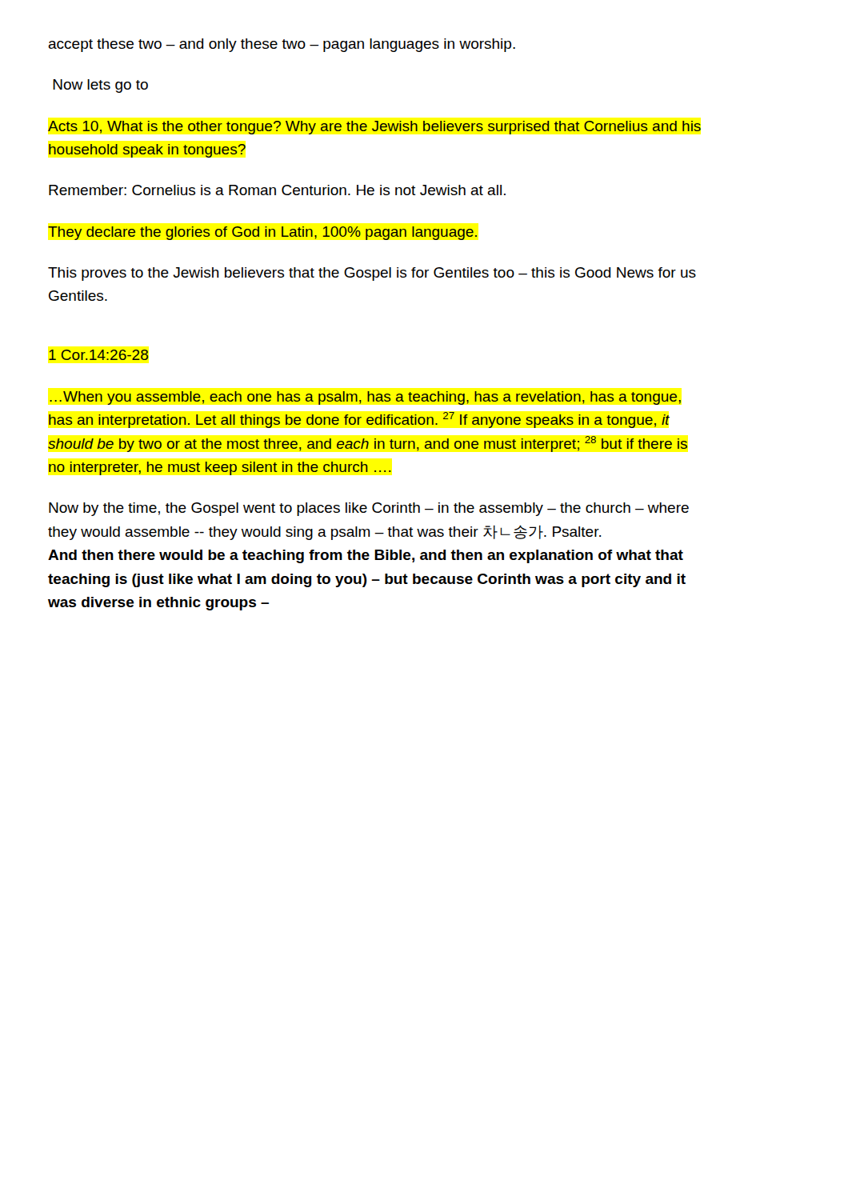accept these two – and only these two – pagan languages in worship.
Now lets go to
Acts 10, What is the other tongue? Why are the Jewish believers surprised that Cornelius and his household speak in tongues?
Remember: Cornelius is a Roman Centurion. He is not Jewish at all.
They declare the glories of God in Latin, 100% pagan language.
This proves to the Jewish believers that the Gospel is for Gentiles too – this is Good News for us Gentiles.
1 Cor.14:26-28
…When you assemble, each one has a psalm, has a teaching, has a revelation, has a tongue, has an interpretation. Let all things be done for edification. 27 If anyone speaks in a tongue, it should be by two or at the most three, and each in turn, and one must interpret; 28 but if there is no interpreter, he must keep silent in the church ….
Now by the time, the Gospel went to places like Corinth – in the assembly – the church – where they would assemble -- they would sing a psalm – that was their 차ㄴ송가. Psalter.
And then there would be a teaching from the Bible, and then an explanation of what that teaching is (just like what I am doing to you) – but because Corinth was a port city and it was diverse in ethnic groups –